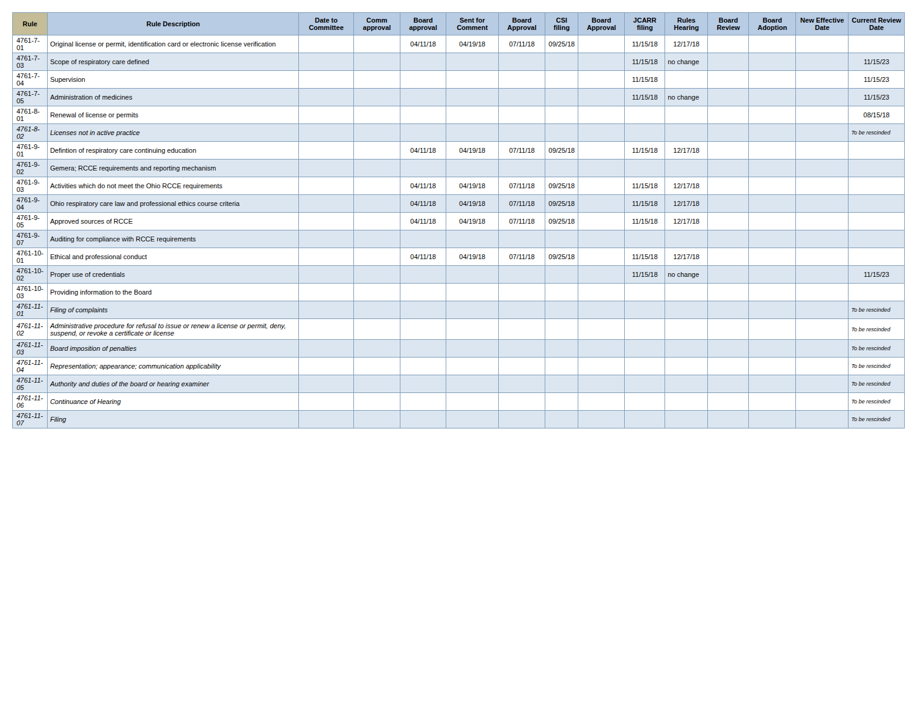| Rule | Rule Description | Date to Committee | Comm approval | Board approval | Sent for Comment | Board Approval | CSI filing | Board Approval | JCARR filing | Rules Hearing | Board Review | Board Adoption | New Effective Date | Current Review Date |
| --- | --- | --- | --- | --- | --- | --- | --- | --- | --- | --- | --- | --- | --- | --- |
| 4761-7-01 | Original license or permit, identification card or electronic license verification | | | 04/11/18 | 04/19/18 | 07/11/18 | 09/25/18 | | 11/15/18 | 12/17/18 | | | | |
| 4761-7-03 | Scope of respiratory care defined | | | | | | | | 11/15/18 | no change | | | | 11/15/23 |
| 4761-7-04 | Supervision | | | | | | | | 11/15/18 | | | | | 11/15/23 |
| 4761-7-05 | Administration of medicines | | | | | | | | 11/15/18 | no change | | | | 11/15/23 |
| 4761-8-01 | Renewal of license or permits | | | | | | | | | | | | | 08/15/18 |
| 4761-8-02 | Licenses not in active practice | | | | | | | | | | | | | To be rescinded |
| 4761-9-01 | Defintion of respiratory care continuing education | | | 04/11/18 | 04/19/18 | 07/11/18 | 09/25/18 | | 11/15/18 | 12/17/18 | | | | |
| 4761-9-02 | Gemera; RCCE requirements and reporting mechanism | | | | | | | | | | | | | |
| 4761-9-03 | Activities which do not meet the Ohio RCCE requirements | | | 04/11/18 | 04/19/18 | 07/11/18 | 09/25/18 | | 11/15/18 | 12/17/18 | | | | |
| 4761-9-04 | Ohio respiratory care law and professional ethics course criteria | | | 04/11/18 | 04/19/18 | 07/11/18 | 09/25/18 | | 11/15/18 | 12/17/18 | | | | |
| 4761-9-05 | Approved sources of RCCE | | | 04/11/18 | 04/19/18 | 07/11/18 | 09/25/18 | | 11/15/18 | 12/17/18 | | | | |
| 4761-9-07 | Auditing for compliance with RCCE requirements | | | | | | | | | | | | | |
| 4761-10-01 | Ethical and professional conduct | | | 04/11/18 | 04/19/18 | 07/11/18 | 09/25/18 | | 11/15/18 | 12/17/18 | | | | |
| 4761-10-02 | Proper use of credentials | | | | | | | | 11/15/18 | no change | | | | 11/15/23 |
| 4761-10-03 | Providing information to the Board | | | | | | | | | | | | | |
| 4761-11-01 | Filing of complaints | | | | | | | | | | | | | To be rescinded |
| 4761-11-02 | Administrative procedure for refusal to issue or renew a license or permit, deny, suspend, or revoke a certificate or license | | | | | | | | | | | | | To be rescinded |
| 4761-11-03 | Board imposition of penalties | | | | | | | | | | | | | To be rescinded |
| 4761-11-04 | Representation; appearance; communication applicability | | | | | | | | | | | | | To be rescinded |
| 4761-11-05 | Authority and duties of the board or hearing examiner | | | | | | | | | | | | | To be rescinded |
| 4761-11-06 | Continuance of Hearing | | | | | | | | | | | | | To be rescinded |
| 4761-11-07 | Filing | | | | | | | | | | | | | To be rescinded |